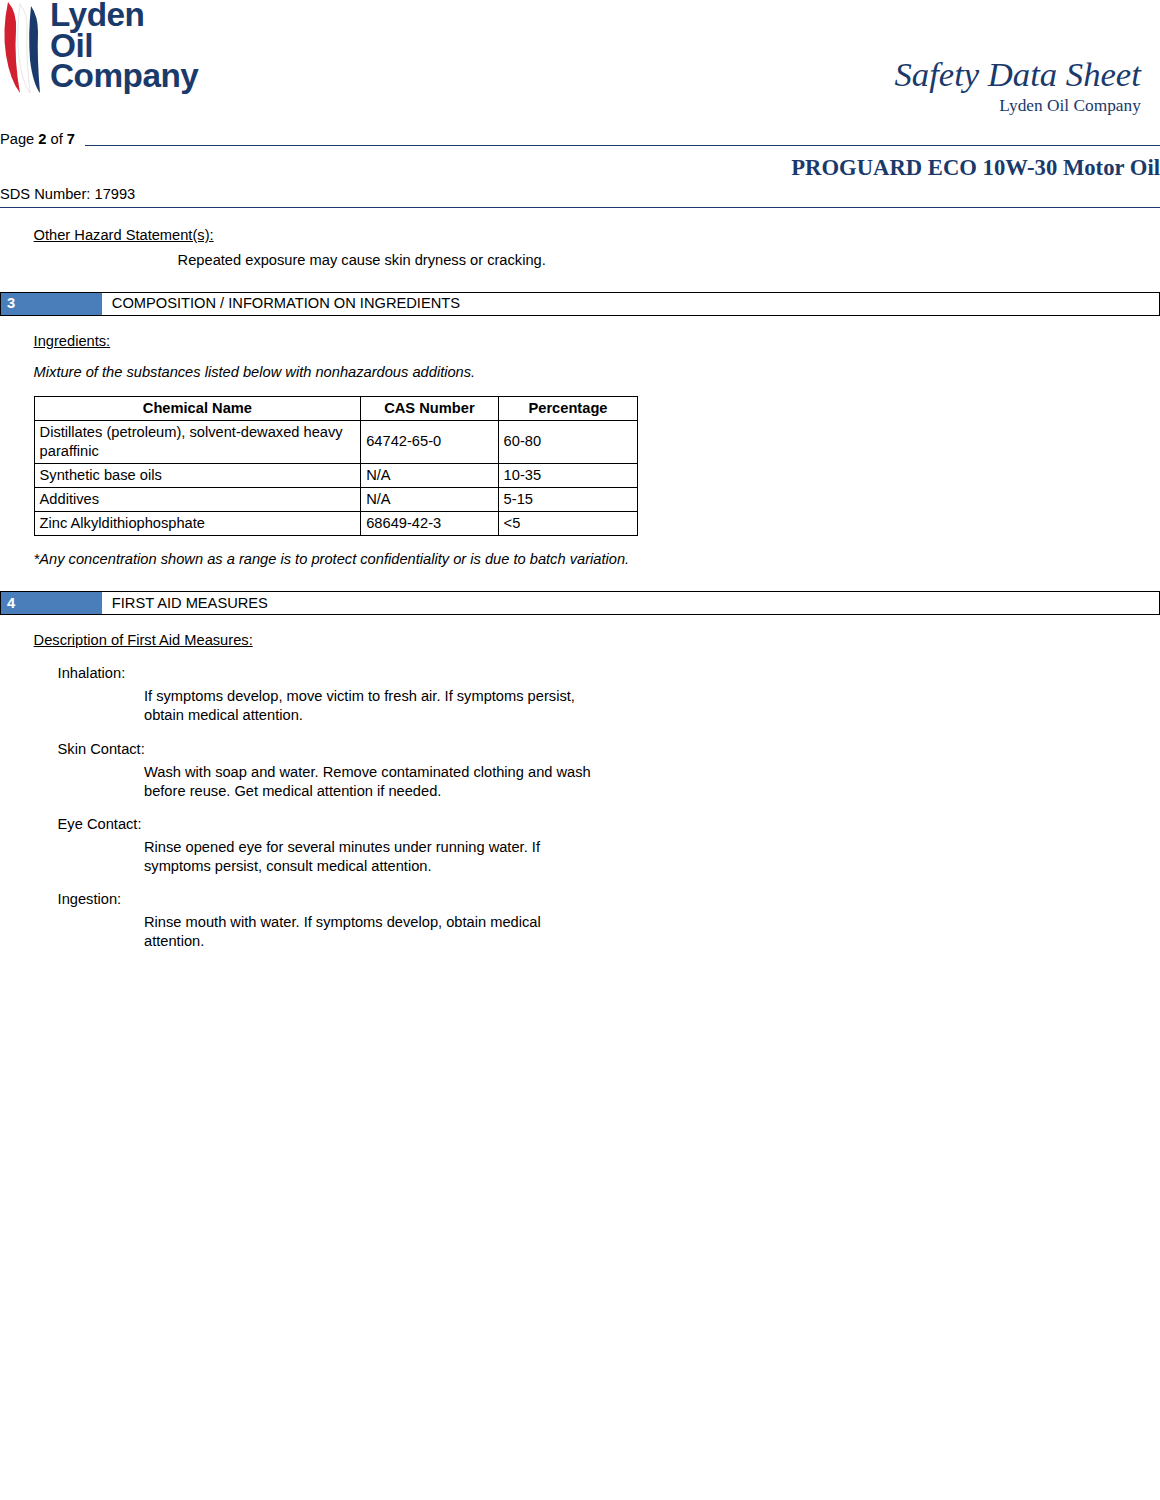Lyden
Oil
Company
Safety Data Sheet
Lyden Oil Company
Page 2 of 7
PROGUARD ECO 10W-30 Motor Oil
SDS Number: 17993
Other Hazard Statement(s):
Repeated exposure may cause skin dryness or cracking.
3
COMPOSITION / INFORMATION ON INGREDIENTS
Ingredients:
Mixture of the substances listed below with nonhazardous additions.
| Chemical Name | CAS Number | Percentage |
| --- | --- | --- |
| Distillates (petroleum), solvent-dewaxed heavy paraffinic | 64742-65-0 | 60-80 |
| Synthetic base oils | N/A | 10-35 |
| Additives | N/A | 5-15 |
| Zinc Alkyldithiophosphate | 68649-42-3 | <5 |
*Any concentration shown as a range is to protect confidentiality or is due to batch variation.
4
FIRST AID MEASURES
Description of First Aid Measures:
Inhalation:
If symptoms develop, move victim to fresh air. If symptoms persist,
obtain medical attention.
Skin Contact:
Wash with soap and water. Remove contaminated clothing and wash
before reuse. Get medical attention if needed.
Eye Contact:
Rinse opened eye for several minutes under running water. If
symptoms persist, consult medical attention.
Ingestion:
Rinse mouth with water. If symptoms develop, obtain medical
attention.